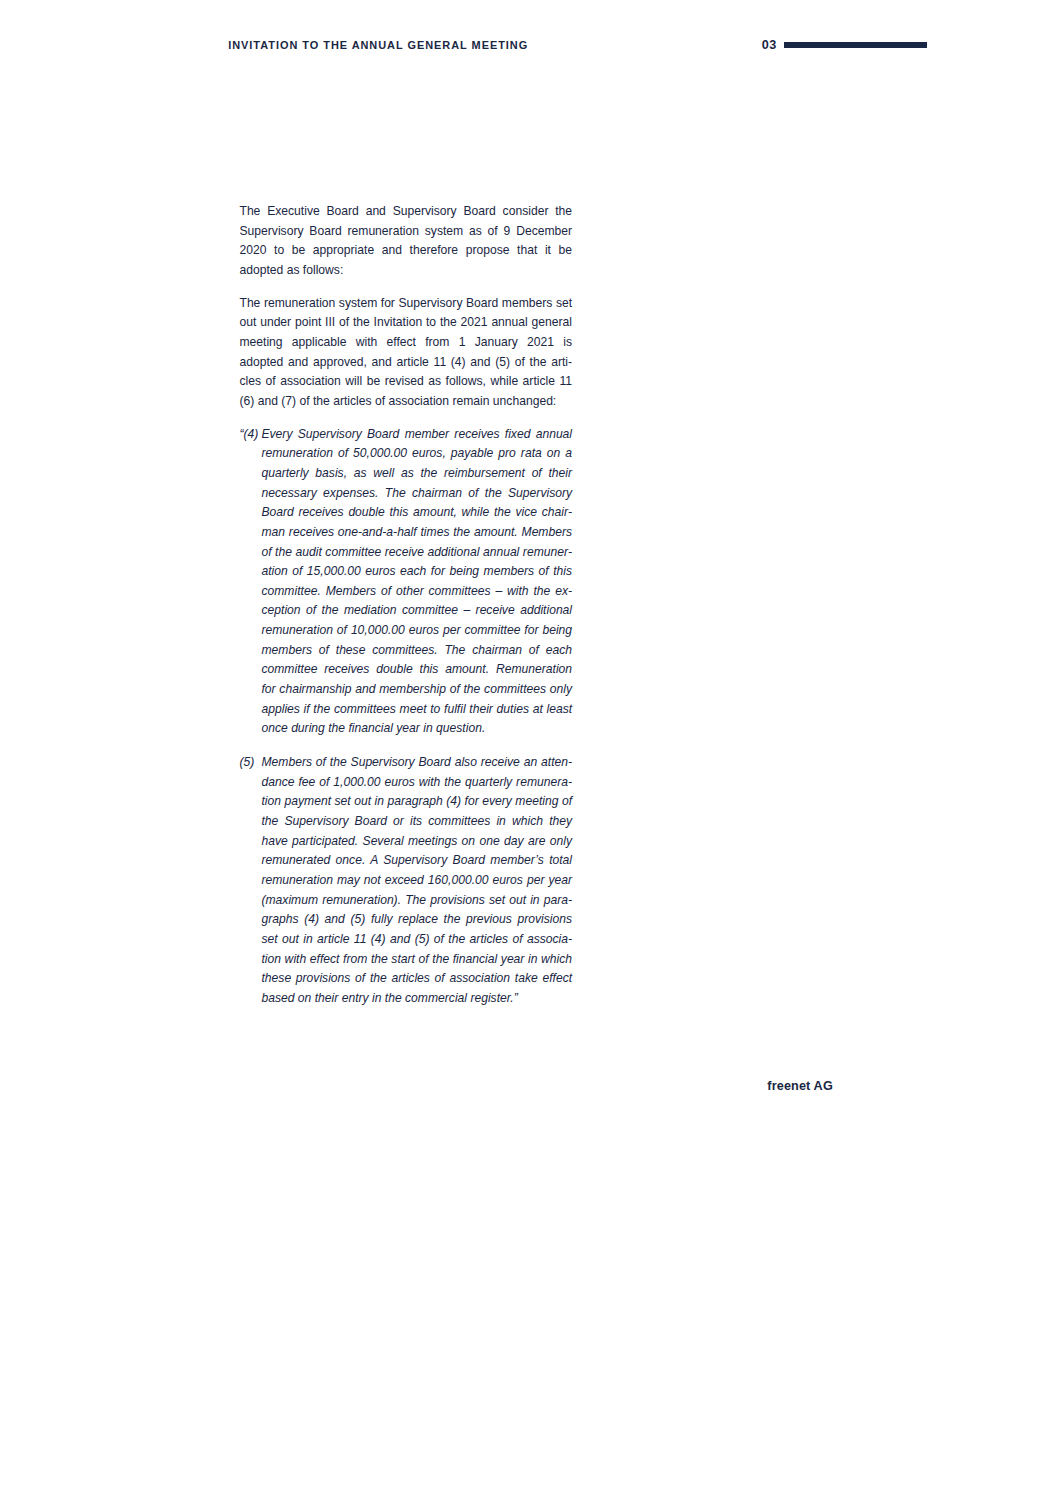Invitation to the Annual General Meeting
03
The Executive Board and Supervisory Board consider the Supervisory Board remuneration system as of 9 December 2020 to be appropriate and therefore propose that it be adopted as follows:
The remuneration system for Supervisory Board members set out under point III of the Invitation to the 2021 annual general meeting applicable with effect from 1 January 2021 is adopted and approved, and article 11 (4) and (5) of the articles of association will be revised as follows, while article 11 (6) and (7) of the articles of association remain unchanged:
“(4)
Every Supervisory Board member receives fixed annual remuneration of 50,000.00 euros, payable pro rata on a quarterly basis, as well as the reimbursement of their necessary expenses. The chairman of the Supervisory Board receives double this amount, while the vice chairman receives one-and-a-half times the amount. Members of the audit committee receive additional annual remuneration of 15,000.00 euros each for being members of this committee. Members of other committees – with the exception of the mediation committee – receive additional remuneration of 10,000.00 euros per committee for being members of these committees. The chairman of each committee receives double this amount. Remuneration for chairmanship and membership of the committees only applies if the committees meet to fulfil their duties at least once during the financial year in question.
(5)
Members of the Supervisory Board also receive an attendance fee of 1,000.00 euros with the quarterly remuneration payment set out in paragraph (4) for every meeting of the Supervisory Board or its committees in which they have participated. Several meetings on one day are only remunerated once. A Supervisory Board member’s total remuneration may not exceed 160,000.00 euros per year (maximum remuneration). The provisions set out in paragraphs (4) and (5) fully replace the previous provisions set out in article 11 (4) and (5) of the articles of association with effect from the start of the financial year in which these provisions of the articles of association take effect based on their entry in the commercial register.”
freenet AG